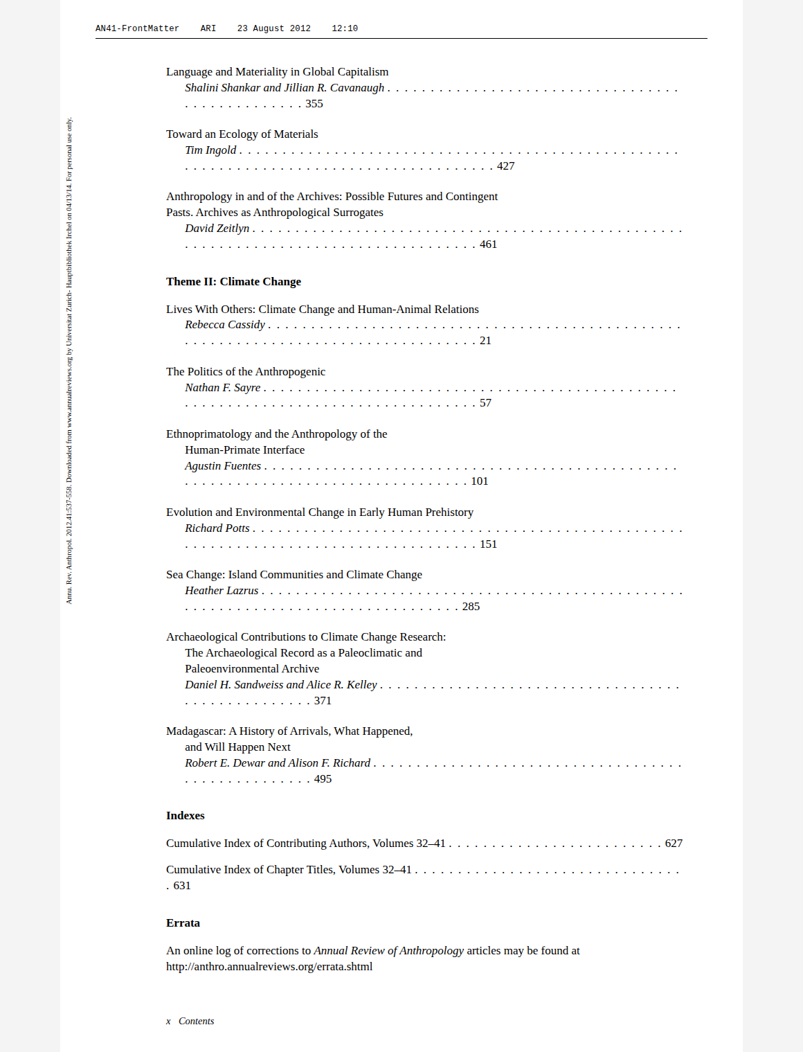AN41-FrontMatter ARI 23 August 2012 12:10
Annu. Rev. Anthropol. 2012.41:537-558. Downloaded from www.annualreviews.org by Universitat Zurich- Hauptbibliothek Irchel on 04/13/14. For personal use only.
Language and Materiality in Global Capitalism Shalini Shankar and Jillian R. Cavanaugh . . . . . . . . . . . . . . . . . . . . . . . . . . . . . . . . . . . . . . . . . . . . . . . . 355
Toward an Ecology of Materials Tim Ingold . . . . . . . . . . . . . . . . . . . . . . . . . . . . . . . . . . . . . . . . . . . . . . . . . . . . . . . . . . . . . . . . . . . . . . . . . . . . . . . . . . . . . . . 427
Anthropology in and of the Archives: Possible Futures and Contingent
Pasts. Archives as Anthropological Surrogates David Zeitlyn . . . . . . . . . . . . . . . . . . . . . . . . . . . . . . . . . . . . . . . . . . . . . . . . . . . . . . . . . . . . . . . . . . . . . . . . . . . . . . . . . . . . 461
Theme II: Climate Change
Lives With Others: Climate Change and Human-Animal Relations Rebecca Cassidy . . . . . . . . . . . . . . . . . . . . . . . . . . . . . . . . . . . . . . . . . . . . . . . . . . . . . . . . . . . . . . . . . . . . . . . . . . . . . . . . . . 21
The Politics of the Anthropogenic Nathan F. Sayre . . . . . . . . . . . . . . . . . . . . . . . . . . . . . . . . . . . . . . . . . . . . . . . . . . . . . . . . . . . . . . . . . . . . . . . . . . . . . . . . . . 57
Ethnoprimatology and the Anthropology of the
Human-Primate Interface Agustin Fuentes . . . . . . . . . . . . . . . . . . . . . . . . . . . . . . . . . . . . . . . . . . . . . . . . . . . . . . . . . . . . . . . . . . . . . . . . . . . . . . . . . 101
Evolution and Environmental Change in Early Human Prehistory Richard Potts . . . . . . . . . . . . . . . . . . . . . . . . . . . . . . . . . . . . . . . . . . . . . . . . . . . . . . . . . . . . . . . . . . . . . . . . . . . . . . . . . . . . 151
Sea Change: Island Communities and Climate Change Heather Lazrus . . . . . . . . . . . . . . . . . . . . . . . . . . . . . . . . . . . . . . . . . . . . . . . . . . . . . . . . . . . . . . . . . . . . . . . . . . . . . . . . . 285
Archaeological Contributions to Climate Change Research:
The Archaeological Record as a Paleoclimatic and
Paleoenvironmental Archive Daniel H. Sandweiss and Alice R. Kelley . . . . . . . . . . . . . . . . . . . . . . . . . . . . . . . . . . . . . . . . . . . . . . . . . . 371
Madagascar: A History of Arrivals, What Happened,
and Will Happen Next Robert E. Dewar and Alison F. Richard . . . . . . . . . . . . . . . . . . . . . . . . . . . . . . . . . . . . . . . . . . . . . . . . . . . 495
Indexes
Cumulative Index of Contributing Authors, Volumes 32–41 . . . . . . . . . . . . . . . . . . . . . . . . . 627
Cumulative Index of Chapter Titles, Volumes 32–41 . . . . . . . . . . . . . . . . . . . . . . . . . . . . . . . . 631
Errata
An online log of corrections to Annual Review of Anthropology articles may be found at
http://anthro.annualreviews.org/errata.shtml
x Contents